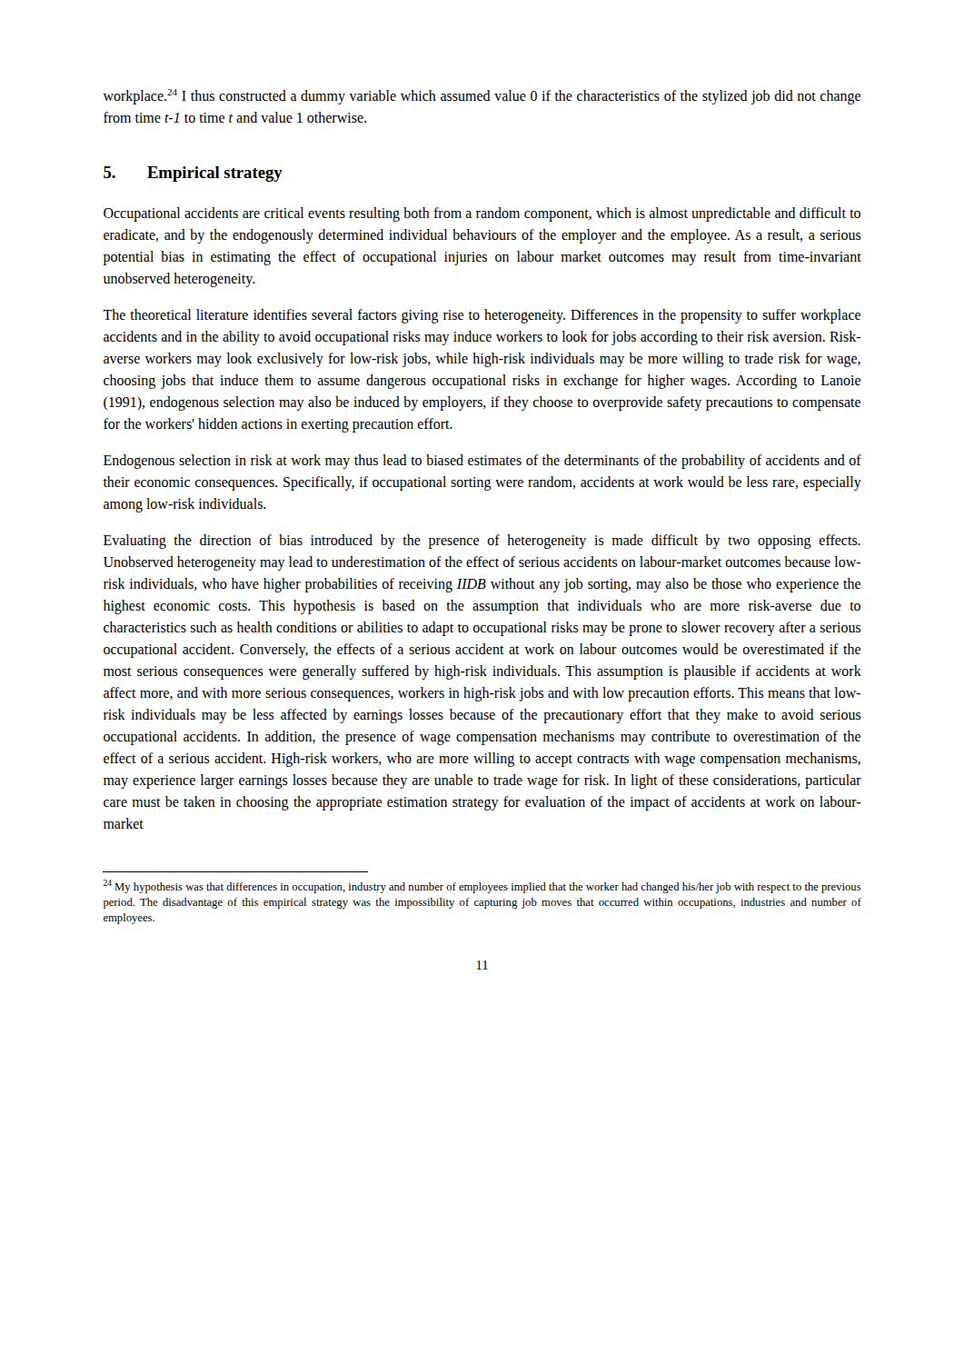workplace.24 I thus constructed a dummy variable which assumed value 0 if the characteristics of the stylized job did not change from time t-1 to time t and value 1 otherwise.
5. Empirical strategy
Occupational accidents are critical events resulting both from a random component, which is almost unpredictable and difficult to eradicate, and by the endogenously determined individual behaviours of the employer and the employee. As a result, a serious potential bias in estimating the effect of occupational injuries on labour market outcomes may result from time-invariant unobserved heterogeneity.
The theoretical literature identifies several factors giving rise to heterogeneity. Differences in the propensity to suffer workplace accidents and in the ability to avoid occupational risks may induce workers to look for jobs according to their risk aversion. Risk-averse workers may look exclusively for low-risk jobs, while high-risk individuals may be more willing to trade risk for wage, choosing jobs that induce them to assume dangerous occupational risks in exchange for higher wages. According to Lanoie (1991), endogenous selection may also be induced by employers, if they choose to overprovide safety precautions to compensate for the workers' hidden actions in exerting precaution effort.
Endogenous selection in risk at work may thus lead to biased estimates of the determinants of the probability of accidents and of their economic consequences. Specifically, if occupational sorting were random, accidents at work would be less rare, especially among low-risk individuals.
Evaluating the direction of bias introduced by the presence of heterogeneity is made difficult by two opposing effects. Unobserved heterogeneity may lead to underestimation of the effect of serious accidents on labour-market outcomes because low-risk individuals, who have higher probabilities of receiving IIDB without any job sorting, may also be those who experience the highest economic costs. This hypothesis is based on the assumption that individuals who are more risk-averse due to characteristics such as health conditions or abilities to adapt to occupational risks may be prone to slower recovery after a serious occupational accident. Conversely, the effects of a serious accident at work on labour outcomes would be overestimated if the most serious consequences were generally suffered by high-risk individuals. This assumption is plausible if accidents at work affect more, and with more serious consequences, workers in high-risk jobs and with low precaution efforts. This means that low-risk individuals may be less affected by earnings losses because of the precautionary effort that they make to avoid serious occupational accidents. In addition, the presence of wage compensation mechanisms may contribute to overestimation of the effect of a serious accident. High-risk workers, who are more willing to accept contracts with wage compensation mechanisms, may experience larger earnings losses because they are unable to trade wage for risk. In light of these considerations, particular care must be taken in choosing the appropriate estimation strategy for evaluation of the impact of accidents at work on labour-market
24 My hypothesis was that differences in occupation, industry and number of employees implied that the worker had changed his/her job with respect to the previous period. The disadvantage of this empirical strategy was the impossibility of capturing job moves that occurred within occupations, industries and number of employees.
11